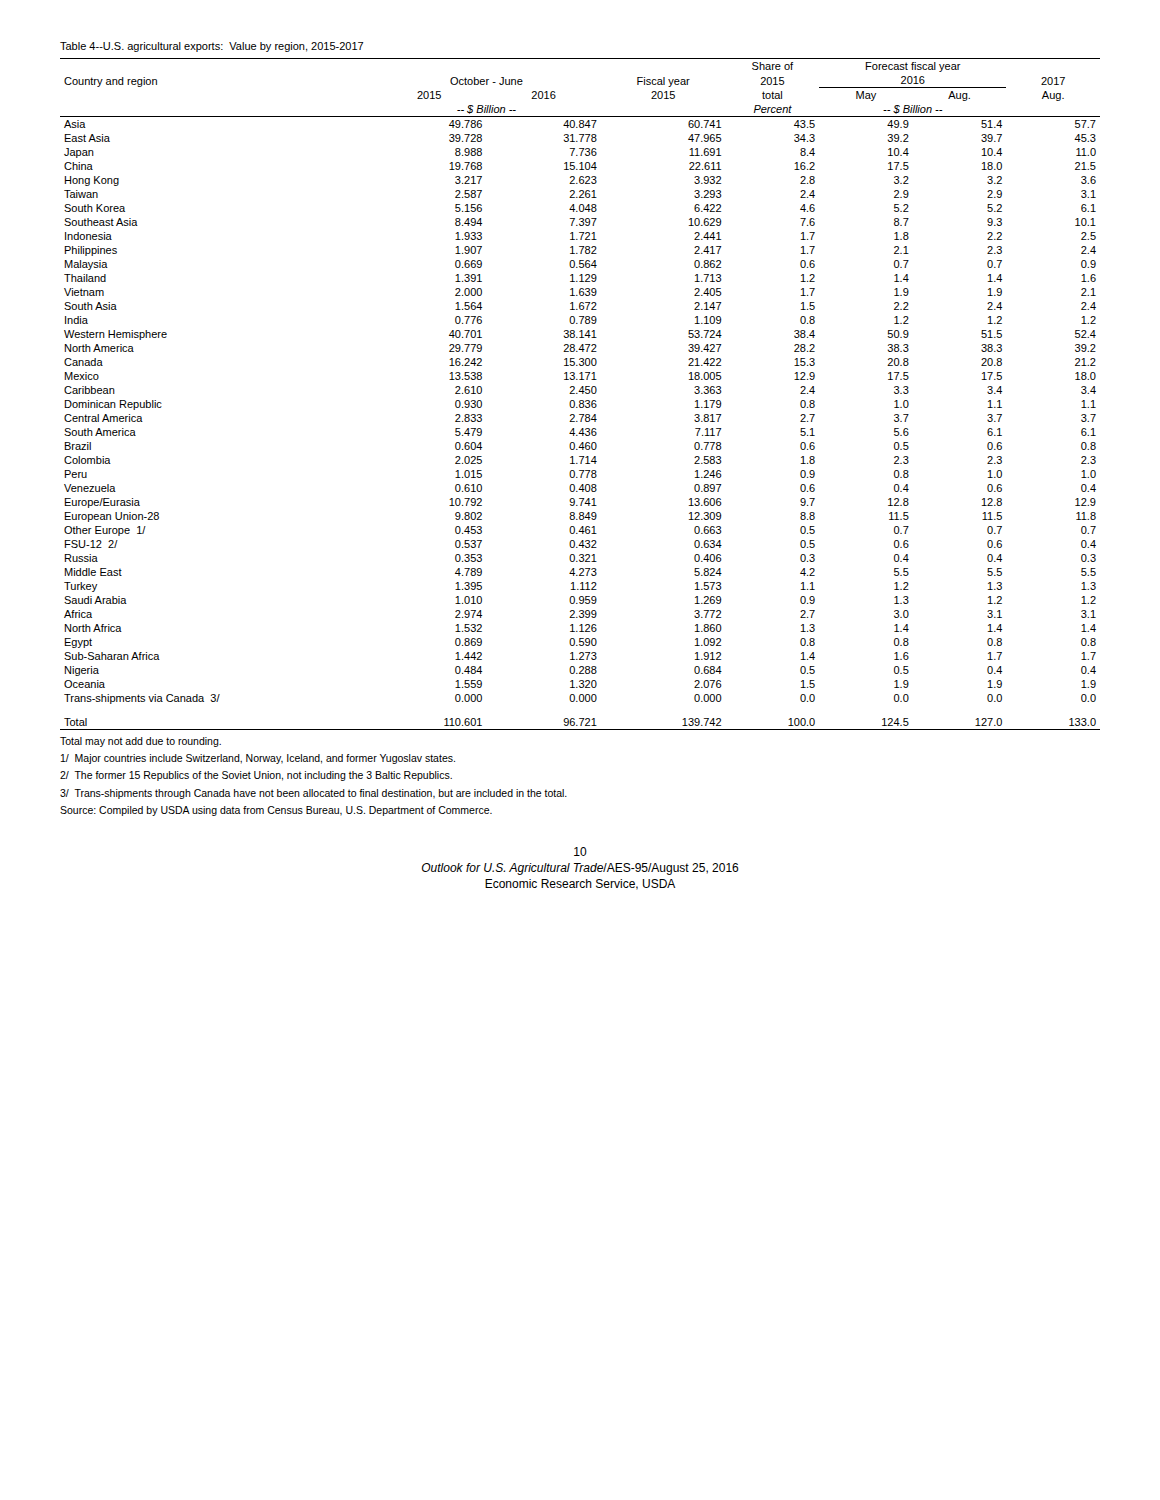Table 4--U.S. agricultural exports: Value by region, 2015-2017
| | | | | Share of | Forecast fiscal year | |
| --- | --- | --- | --- | --- | --- | --- |
| Country and region | October - June | Fiscal year | 2015 | 2016 | 2017 |
| | 2015 | 2016 | 2015 | total | May | Aug. | Aug. |
| | -- $ Billion -- | | Percent | -- $ Billion -- | |
| Asia | 49.786 | 40.847 | 60.741 | 43.5 | 49.9 | 51.4 | 57.7 |
| East Asia | 39.728 | 31.778 | 47.965 | 34.3 | 39.2 | 39.7 | 45.3 |
| Japan | 8.988 | 7.736 | 11.691 | 8.4 | 10.4 | 10.4 | 11.0 |
| China | 19.768 | 15.104 | 22.611 | 16.2 | 17.5 | 18.0 | 21.5 |
| Hong Kong | 3.217 | 2.623 | 3.932 | 2.8 | 3.2 | 3.2 | 3.6 |
| Taiwan | 2.587 | 2.261 | 3.293 | 2.4 | 2.9 | 2.9 | 3.1 |
| South Korea | 5.156 | 4.048 | 6.422 | 4.6 | 5.2 | 5.2 | 6.1 |
| Southeast Asia | 8.494 | 7.397 | 10.629 | 7.6 | 8.7 | 9.3 | 10.1 |
| Indonesia | 1.933 | 1.721 | 2.441 | 1.7 | 1.8 | 2.2 | 2.5 |
| Philippines | 1.907 | 1.782 | 2.417 | 1.7 | 2.1 | 2.3 | 2.4 |
| Malaysia | 0.669 | 0.564 | 0.862 | 0.6 | 0.7 | 0.7 | 0.9 |
| Thailand | 1.391 | 1.129 | 1.713 | 1.2 | 1.4 | 1.4 | 1.6 |
| Vietnam | 2.000 | 1.639 | 2.405 | 1.7 | 1.9 | 1.9 | 2.1 |
| South Asia | 1.564 | 1.672 | 2.147 | 1.5 | 2.2 | 2.4 | 2.4 |
| India | 0.776 | 0.789 | 1.109 | 0.8 | 1.2 | 1.2 | 1.2 |
| Western Hemisphere | 40.701 | 38.141 | 53.724 | 38.4 | 50.9 | 51.5 | 52.4 |
| North America | 29.779 | 28.472 | 39.427 | 28.2 | 38.3 | 38.3 | 39.2 |
| Canada | 16.242 | 15.300 | 21.422 | 15.3 | 20.8 | 20.8 | 21.2 |
| Mexico | 13.538 | 13.171 | 18.005 | 12.9 | 17.5 | 17.5 | 18.0 |
| Caribbean | 2.610 | 2.450 | 3.363 | 2.4 | 3.3 | 3.4 | 3.4 |
| Dominican Republic | 0.930 | 0.836 | 1.179 | 0.8 | 1.0 | 1.1 | 1.1 |
| Central America | 2.833 | 2.784 | 3.817 | 2.7 | 3.7 | 3.7 | 3.7 |
| South America | 5.479 | 4.436 | 7.117 | 5.1 | 5.6 | 6.1 | 6.1 |
| Brazil | 0.604 | 0.460 | 0.778 | 0.6 | 0.5 | 0.6 | 0.8 |
| Colombia | 2.025 | 1.714 | 2.583 | 1.8 | 2.3 | 2.3 | 2.3 |
| Peru | 1.015 | 0.778 | 1.246 | 0.9 | 0.8 | 1.0 | 1.0 |
| Venezuela | 0.610 | 0.408 | 0.897 | 0.6 | 0.4 | 0.6 | 0.4 |
| Europe/Eurasia | 10.792 | 9.741 | 13.606 | 9.7 | 12.8 | 12.8 | 12.9 |
| European Union-28 | 9.802 | 8.849 | 12.309 | 8.8 | 11.5 | 11.5 | 11.8 |
| Other Europe 1/ | 0.453 | 0.461 | 0.663 | 0.5 | 0.7 | 0.7 | 0.7 |
| FSU-12 2/ | 0.537 | 0.432 | 0.634 | 0.5 | 0.6 | 0.6 | 0.4 |
| Russia | 0.353 | 0.321 | 0.406 | 0.3 | 0.4 | 0.4 | 0.3 |
| Middle East | 4.789 | 4.273 | 5.824 | 4.2 | 5.5 | 5.5 | 5.5 |
| Turkey | 1.395 | 1.112 | 1.573 | 1.1 | 1.2 | 1.3 | 1.3 |
| Saudi Arabia | 1.010 | 0.959 | 1.269 | 0.9 | 1.3 | 1.2 | 1.2 |
| Africa | 2.974 | 2.399 | 3.772 | 2.7 | 3.0 | 3.1 | 3.1 |
| North Africa | 1.532 | 1.126 | 1.860 | 1.3 | 1.4 | 1.4 | 1.4 |
| Egypt | 0.869 | 0.590 | 1.092 | 0.8 | 0.8 | 0.8 | 0.8 |
| Sub-Saharan Africa | 1.442 | 1.273 | 1.912 | 1.4 | 1.6 | 1.7 | 1.7 |
| Nigeria | 0.484 | 0.288 | 0.684 | 0.5 | 0.5 | 0.4 | 0.4 |
| Oceania | 1.559 | 1.320 | 2.076 | 1.5 | 1.9 | 1.9 | 1.9 |
| Trans-shipments via Canada 3/ | 0.000 | 0.000 | 0.000 | 0.0 | 0.0 | 0.0 | 0.0 |
| Total | 110.601 | 96.721 | 139.742 | 100.0 | 124.5 | 127.0 | 133.0 |
Total may not add due to rounding.
1/ Major countries include Switzerland, Norway, Iceland, and former Yugoslav states.
2/ The former 15 Republics of the Soviet Union, not including the 3 Baltic Republics.
3/ Trans-shipments through Canada have not been allocated to final destination, but are included in the total.
Source: Compiled by USDA using data from Census Bureau, U.S. Department of Commerce.
10
Outlook for U.S. Agricultural Trade/AES-95/August 25, 2016
Economic Research Service, USDA